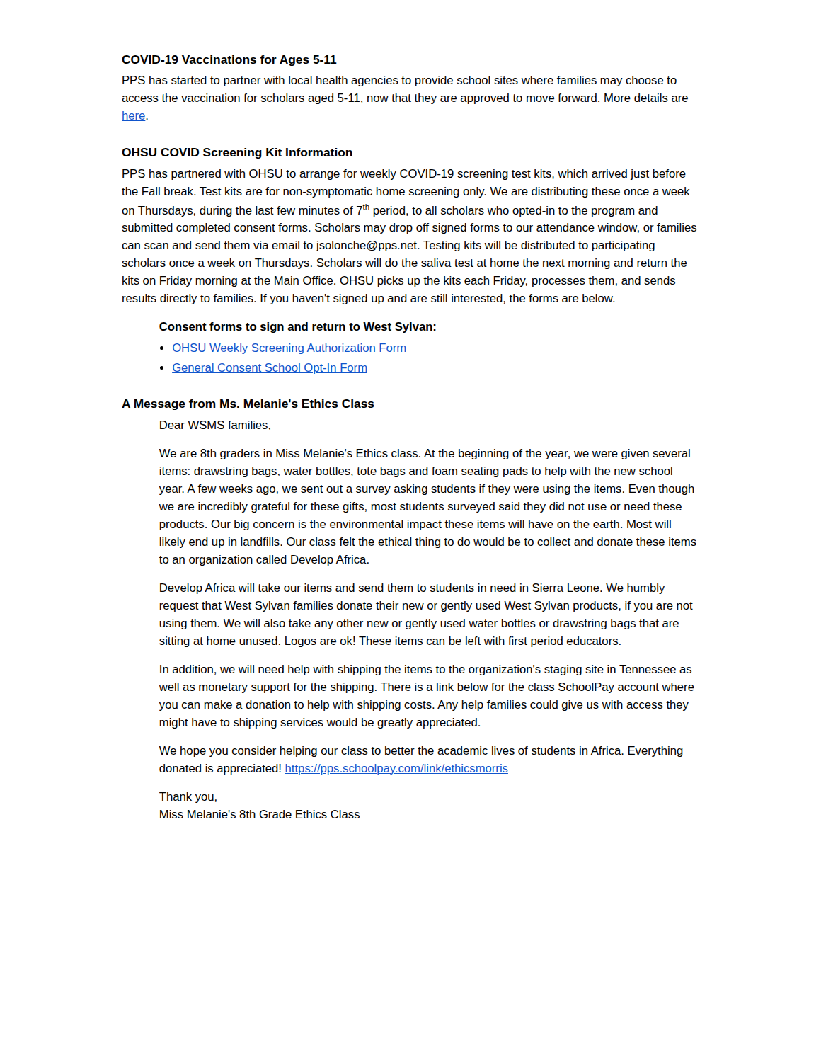COVID-19 Vaccinations for Ages 5-11
PPS has started to partner with local health agencies to provide school sites where families may choose to access the vaccination for scholars aged 5-11, now that they are approved to move forward. More details are here.
OHSU COVID Screening Kit Information
PPS has partnered with OHSU to arrange for weekly COVID-19 screening test kits, which arrived just before the Fall break. Test kits are for non-symptomatic home screening only. We are distributing these once a week on Thursdays, during the last few minutes of 7th period, to all scholars who opted-in to the program and submitted completed consent forms. Scholars may drop off signed forms to our attendance window, or families can scan and send them via email to jsolonche@pps.net. Testing kits will be distributed to participating scholars once a week on Thursdays. Scholars will do the saliva test at home the next morning and return the kits on Friday morning at the Main Office. OHSU picks up the kits each Friday, processes them, and sends results directly to families. If you haven't signed up and are still interested, the forms are below.
Consent forms to sign and return to West Sylvan:
OHSU Weekly Screening Authorization Form
General Consent School Opt-In Form
A Message from Ms. Melanie's Ethics Class
Dear WSMS families,
We are 8th graders in Miss Melanie's Ethics class. At the beginning of the year, we were given several items: drawstring bags, water bottles, tote bags and foam seating pads to help with the new school year. A few weeks ago, we sent out a survey asking students if they were using the items. Even though we are incredibly grateful for these gifts, most students surveyed said they did not use or need these products. Our big concern is the environmental impact these items will have on the earth. Most will likely end up in landfills. Our class felt the ethical thing to do would be to collect and donate these items to an organization called Develop Africa.
Develop Africa will take our items and send them to students in need in Sierra Leone. We humbly request that West Sylvan families donate their new or gently used West Sylvan products, if you are not using them. We will also take any other new or gently used water bottles or drawstring bags that are sitting at home unused. Logos are ok! These items can be left with first period educators.
In addition, we will need help with shipping the items to the organization's staging site in Tennessee as well as monetary support for the shipping. There is a link below for the class SchoolPay account where you can make a donation to help with shipping costs. Any help families could give us with access they might have to shipping services would be greatly appreciated.
We hope you consider helping our class to better the academic lives of students in Africa. Everything donated is appreciated! https://pps.schoolpay.com/link/ethicsmorris
Thank you,
Miss Melanie's 8th Grade Ethics Class